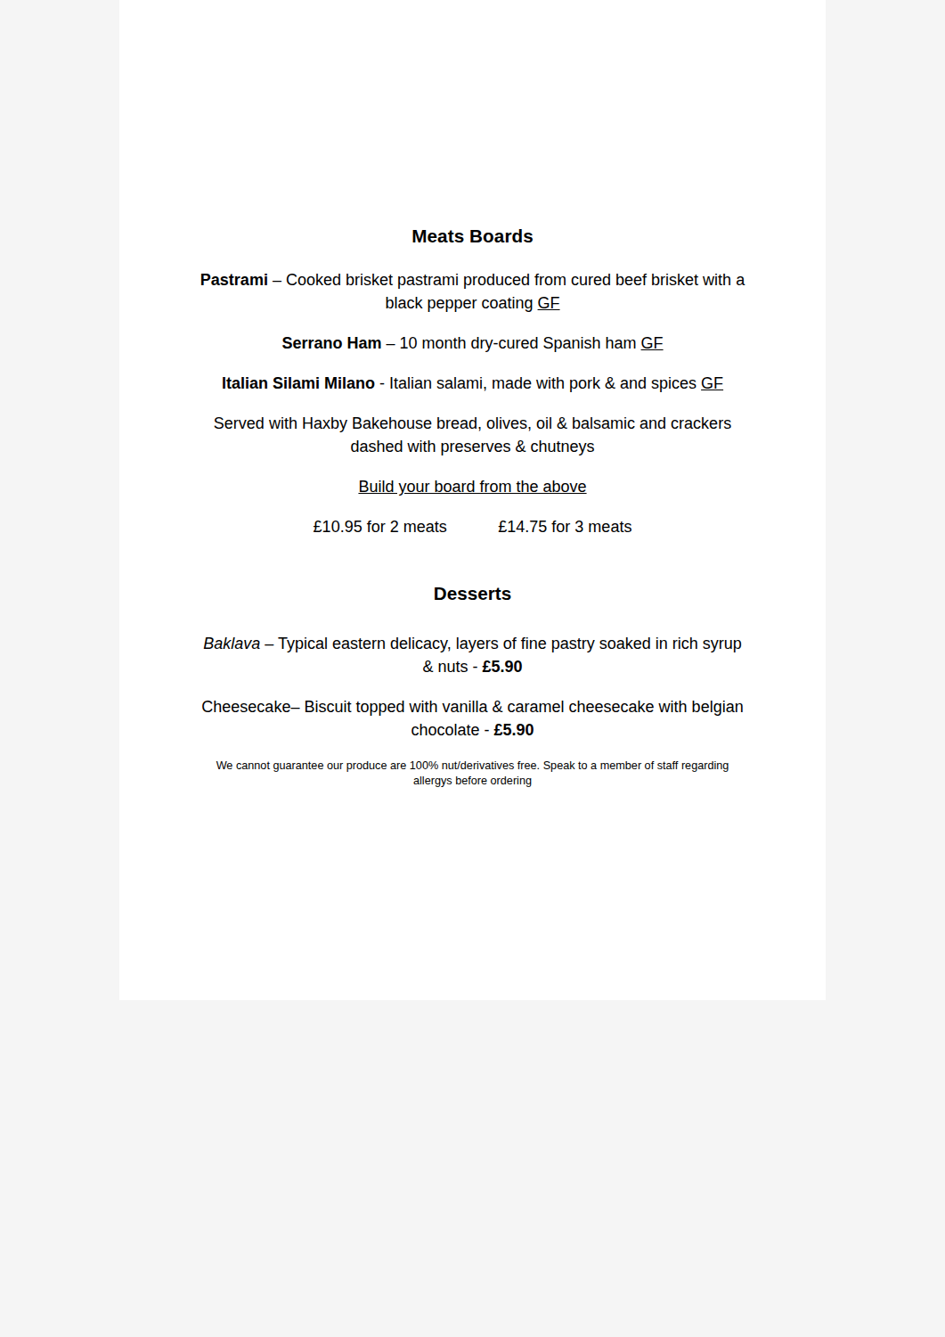Meats Boards
Pastrami – Cooked brisket pastrami produced from cured beef brisket with a black pepper coating GF
Serrano Ham – 10 month dry-cured Spanish ham GF
Italian Silami Milano - Italian salami, made with pork & and spices GF
Served with Haxby Bakehouse bread, olives, oil & balsamic and crackers dashed with preserves & chutneys
Build your board from the above
£10.95 for 2 meats £14.75 for 3 meats
Desserts
Baklava – Typical eastern delicacy, layers of fine pastry soaked in rich syrup & nuts - £5.90
Cheesecake– Biscuit topped with vanilla & caramel cheesecake with belgian chocolate - £5.90
We cannot guarantee our produce are 100% nut/derivatives free. Speak to a member of staff regarding allergys before ordering